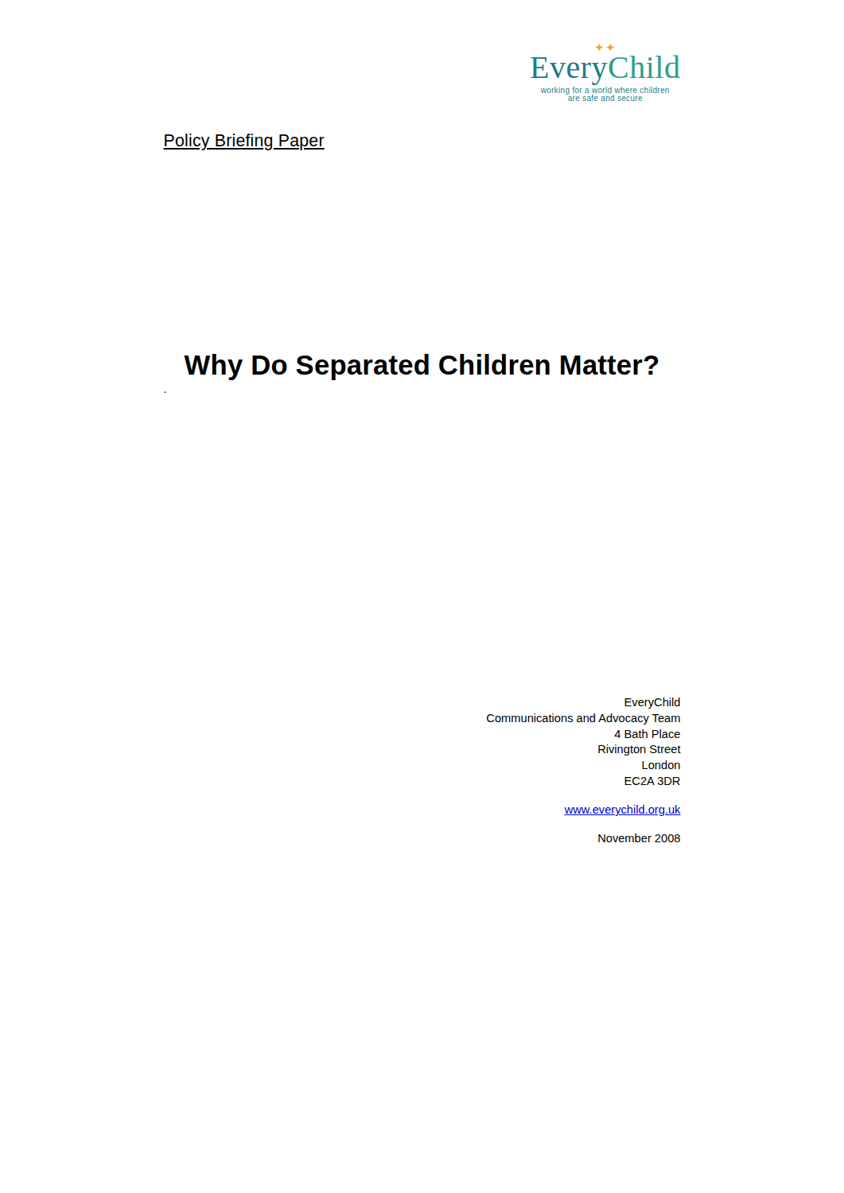✦✦
Every Child
working for a world where children are safe and secure
Policy Briefing Paper
Why Do Separated Children Matter?
.
EveryChild
Communications and Advocacy Team
4 Bath Place
Rivington Street
London
EC2A 3DR
www.everychild.org.uk
November 2008